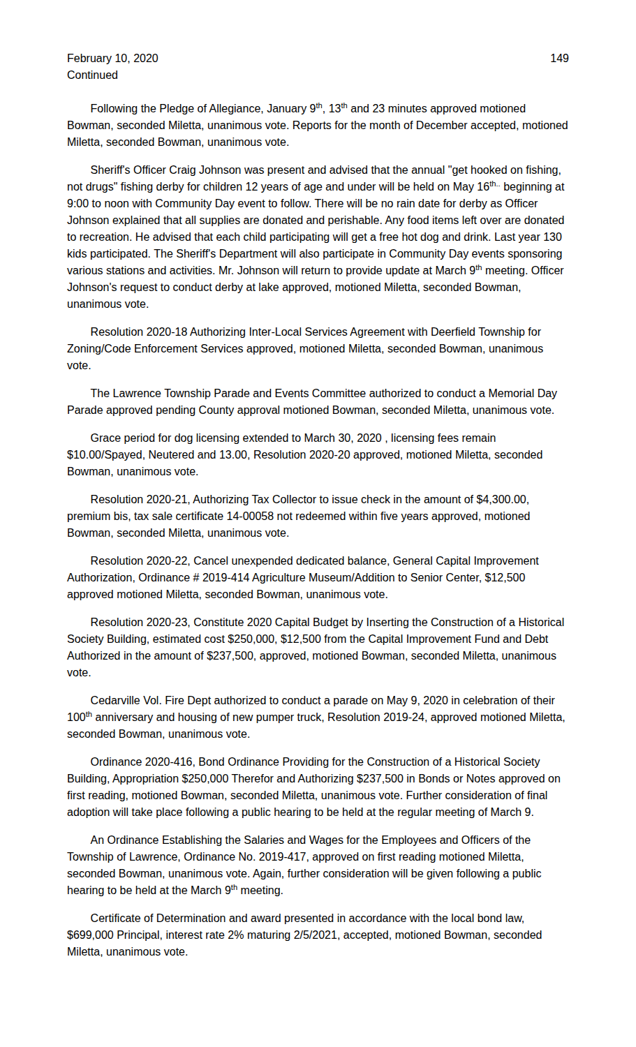February 10, 2020 149
Continued
Following the Pledge of Allegiance, January 9th, 13th and 23 minutes approved motioned Bowman, seconded Miletta, unanimous vote. Reports for the month of December accepted, motioned Miletta, seconded Bowman, unanimous vote.
Sheriff's Officer Craig Johnson was present and advised that the annual "get hooked on fishing, not drugs" fishing derby for children 12 years of age and under will be held on May 16th.. beginning at 9:00 to noon with Community Day event to follow. There will be no rain date for derby as Officer Johnson explained that all supplies are donated and perishable. Any food items left over are donated to recreation. He advised that each child participating will get a free hot dog and drink. Last year 130 kids participated. The Sheriff's Department will also participate in Community Day events sponsoring various stations and activities. Mr. Johnson will return to provide update at March 9th meeting. Officer Johnson's request to conduct derby at lake approved, motioned Miletta, seconded Bowman, unanimous vote.
Resolution 2020-18 Authorizing Inter-Local Services Agreement with Deerfield Township for Zoning/Code Enforcement Services approved, motioned Miletta, seconded Bowman, unanimous vote.
The Lawrence Township Parade and Events Committee authorized to conduct a Memorial Day Parade approved pending County approval motioned Bowman, seconded Miletta, unanimous vote.
Grace period for dog licensing extended to March 30, 2020 , licensing fees remain $10.00/Spayed, Neutered and 13.00, Resolution 2020-20 approved, motioned Miletta, seconded Bowman, unanimous vote.
Resolution 2020-21, Authorizing Tax Collector to issue check in the amount of $4,300.00, premium bis, tax sale certificate 14-00058 not redeemed within five years approved, motioned Bowman, seconded Miletta, unanimous vote.
Resolution 2020-22, Cancel unexpended dedicated balance, General Capital Improvement Authorization, Ordinance # 2019-414 Agriculture Museum/Addition to Senior Center, $12,500 approved motioned Miletta, seconded Bowman, unanimous vote.
Resolution 2020-23, Constitute 2020 Capital Budget by Inserting the Construction of a Historical Society Building, estimated cost $250,000, $12,500 from the Capital Improvement Fund and Debt Authorized in the amount of $237,500, approved, motioned Bowman, seconded Miletta, unanimous vote.
Cedarville Vol. Fire Dept authorized to conduct a parade on May 9, 2020 in celebration of their 100th anniversary and housing of new pumper truck, Resolution 2019-24, approved motioned Miletta, seconded Bowman, unanimous vote.
Ordinance 2020-416, Bond Ordinance Providing for the Construction of a Historical Society Building, Appropriation $250,000 Therefor and Authorizing $237,500 in Bonds or Notes approved on first reading, motioned Bowman, seconded Miletta, unanimous vote. Further consideration of final adoption will take place following a public hearing to be held at the regular meeting of March 9.
An Ordinance Establishing the Salaries and Wages for the Employees and Officers of the Township of Lawrence, Ordinance No. 2019-417, approved on first reading motioned Miletta, seconded Bowman, unanimous vote. Again, further consideration will be given following a public hearing to be held at the March 9th meeting.
Certificate of Determination and award presented in accordance with the local bond law, $699,000 Principal, interest rate 2% maturing 2/5/2021, accepted, motioned Bowman, seconded Miletta, unanimous vote.